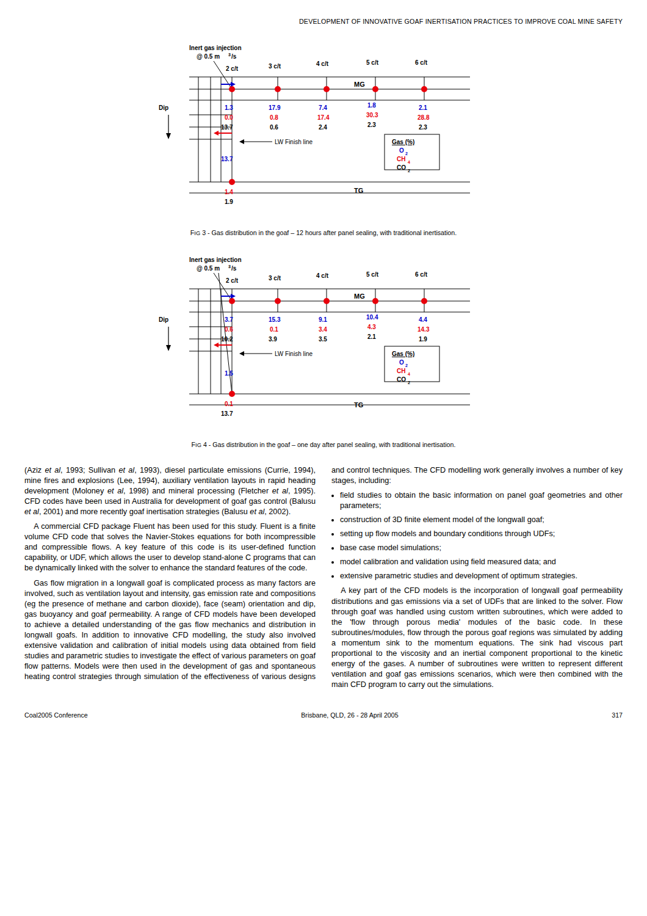DEVELOPMENT OF INNOVATIVE GOAF INERTISATION PRACTICES TO IMPROVE COAL MINE SAFETY
Inert gas injection @ 0.5 m 3 /s 2 c/t 3 c/t 4 c/t 5 c/t 6 c/t MG Dip 1.3 17.9 7.4 1.8 2.1 0.0 0.8 17.4 30.3 28.8 13.7 0.6 2.4 2.3 2.3 LW Finish line Gas (%) O 2 CH 4 CO 2 13.7 TG 1.4 1.9
FIG 3 - Gas distribution in the goaf – 12 hours after panel sealing, with traditional inertisation.
Inert gas injection @ 0.5 m 3 /s 2 c/t 3 c/t 4 c/t 5 c/t 6 c/t MG Dip 3.7 15.3 9.1 10.4 4.4 0.6 0.1 3.4 4.3 14.3 10.2 3.9 3.5 2.1 1.9 LW Finish line Gas (%) O 2 CH 4 CO 2 1.5 TG 0.1 13.7
FIG 4 - Gas distribution in the goaf – one day after panel sealing, with traditional inertisation.
(Aziz et al, 1993; Sullivan et al, 1993), diesel particulate emissions (Currie, 1994), mine fires and explosions (Lee, 1994), auxiliary ventilation layouts in rapid heading development (Moloney et al, 1998) and mineral processing (Fletcher et al, 1995). CFD codes have been used in Australia for development of goaf gas control (Balusu et al, 2001) and more recently goaf inertisation strategies (Balusu et al, 2002).
A commercial CFD package Fluent has been used for this study. Fluent is a finite volume CFD code that solves the Navier-Stokes equations for both incompressible and compressible flows. A key feature of this code is its user-defined function capability, or UDF, which allows the user to develop stand-alone C programs that can be dynamically linked with the solver to enhance the standard features of the code.
Gas flow migration in a longwall goaf is complicated process as many factors are involved, such as ventilation layout and intensity, gas emission rate and compositions (eg the presence of methane and carbon dioxide), face (seam) orientation and dip, gas buoyancy and goaf permeability. A range of CFD models have been developed to achieve a detailed understanding of the gas flow mechanics and distribution in longwall goafs. In addition to innovative CFD modelling, the study also involved extensive validation and calibration of initial models using data obtained from field studies and parametric studies to investigate the effect of various parameters on goaf flow patterns. Models were then used in the development of gas and spontaneous heating control strategies through simulation of the effectiveness of various designs and control techniques. The CFD modelling work generally involves a number of key stages, including:
field studies to obtain the basic information on panel goaf geometries and other parameters;
construction of 3D finite element model of the longwall goaf;
setting up flow models and boundary conditions through UDFs;
base case model simulations;
model calibration and validation using field measured data; and
extensive parametric studies and development of optimum strategies.
A key part of the CFD models is the incorporation of longwall goaf permeability distributions and gas emissions via a set of UDFs that are linked to the solver. Flow through goaf was handled using custom written subroutines, which were added to the 'flow through porous media' modules of the basic code. In these subroutines/modules, flow through the porous goaf regions was simulated by adding a momentum sink to the momentum equations. The sink had viscous part proportional to the viscosity and an inertial component proportional to the kinetic energy of the gases. A number of subroutines were written to represent different ventilation and goaf gas emissions scenarios, which were then combined with the main CFD program to carry out the simulations.
Coal2005 Conference Brisbane, QLD, 26 - 28 April 2005 317